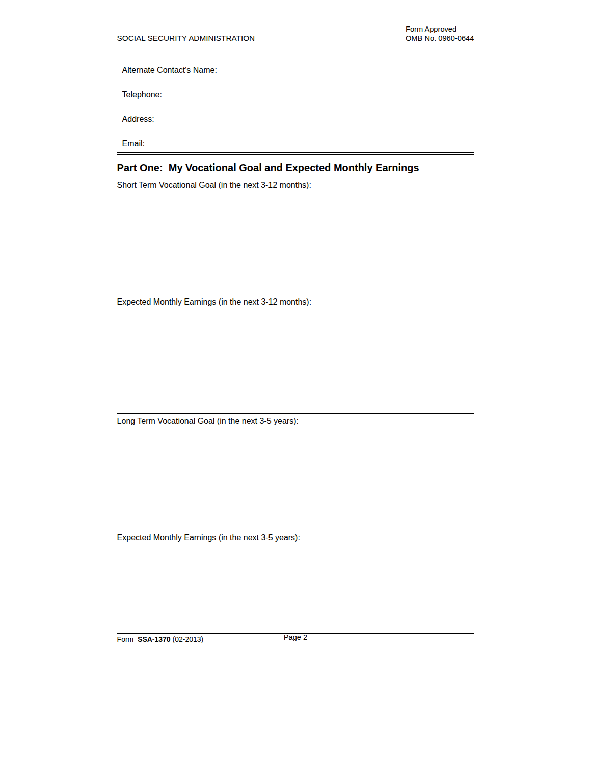SOCIAL SECURITY ADMINISTRATION
Form Approved
OMB No. 0960-0644
Alternate Contact's Name:
Telephone:
Address:
Email:
Part One: My Vocational Goal and Expected Monthly Earnings
Short Term Vocational Goal (in the next 3-12 months):
Expected Monthly Earnings (in the next 3-12 months):
Long Term Vocational Goal (in the next 3-5 years):
Expected Monthly Earnings (in the next 3-5 years):
Form SSA-1370 (02-2013)
Page 2